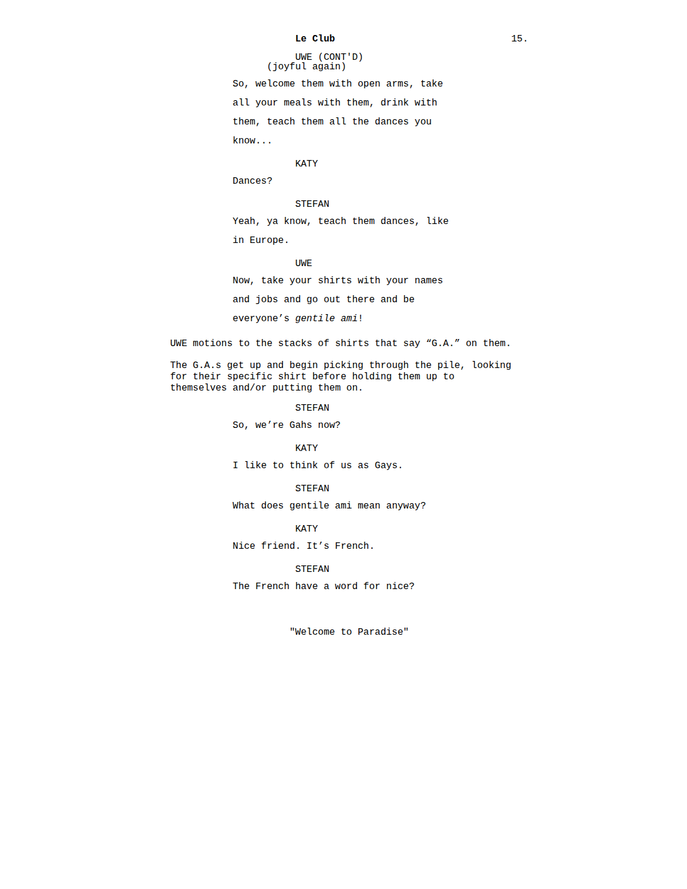Le Club 15.
UWE (CONT'D)
(joyful again)
So, welcome them with open arms, take all your meals with them, drink with them, teach them all the dances you know...
KATY
Dances?
STEFAN
Yeah, ya know, teach them dances, like in Europe.
UWE
Now, take your shirts with your names and jobs and go out there and be everyone’s gentile ami!
UWE motions to the stacks of shirts that say “G.A.” on them.
The G.A.s get up and begin picking through the pile, looking for their specific shirt before holding them up to themselves and/or putting them on.
STEFAN
So, we’re Gahs now?
KATY
I like to think of us as Gays.
STEFAN
What does gentile ami mean anyway?
KATY
Nice friend. It’s French.
STEFAN
The French have a word for nice?
"Welcome to Paradise"